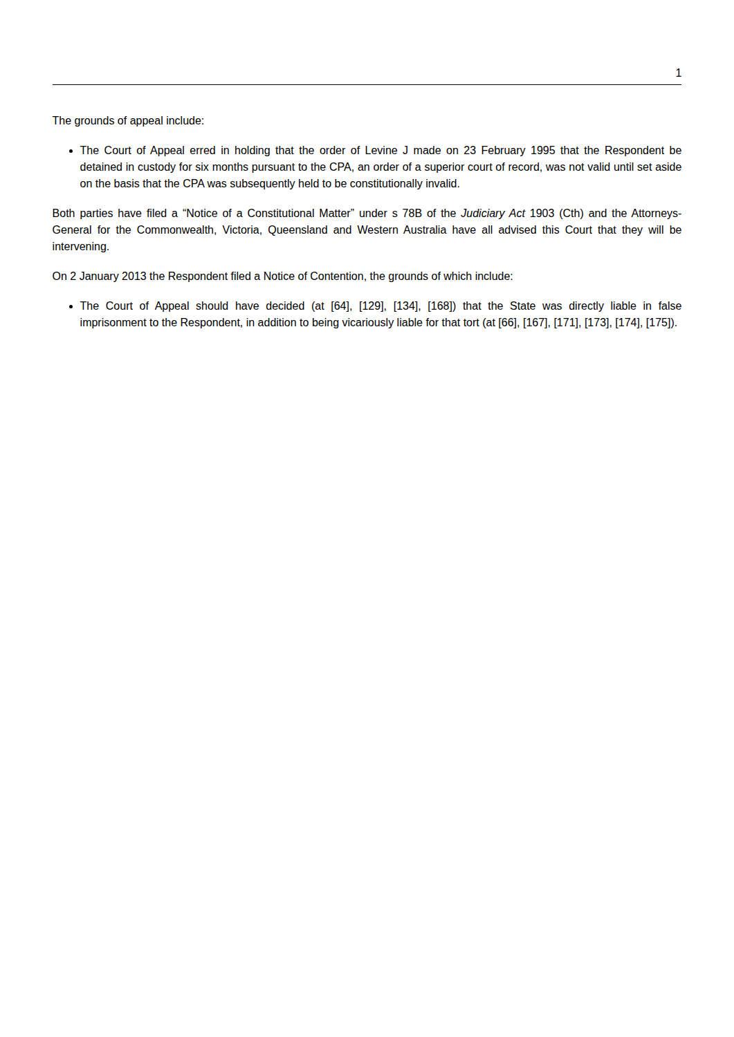1
The grounds of appeal include:
The Court of Appeal erred in holding that the order of Levine J made on 23 February 1995 that the Respondent be detained in custody for six months pursuant to the CPA, an order of a superior court of record, was not valid until set aside on the basis that the CPA was subsequently held to be constitutionally invalid.
Both parties have filed a “Notice of a Constitutional Matter” under s 78B of the Judiciary Act 1903 (Cth) and the Attorneys-General for the Commonwealth, Victoria, Queensland and Western Australia have all advised this Court that they will be intervening.
On 2 January 2013 the Respondent filed a Notice of Contention, the grounds of which include:
The Court of Appeal should have decided (at [64], [129], [134], [168]) that the State was directly liable in false imprisonment to the Respondent, in addition to being vicariously liable for that tort (at [66], [167], [171], [173], [174], [175]).